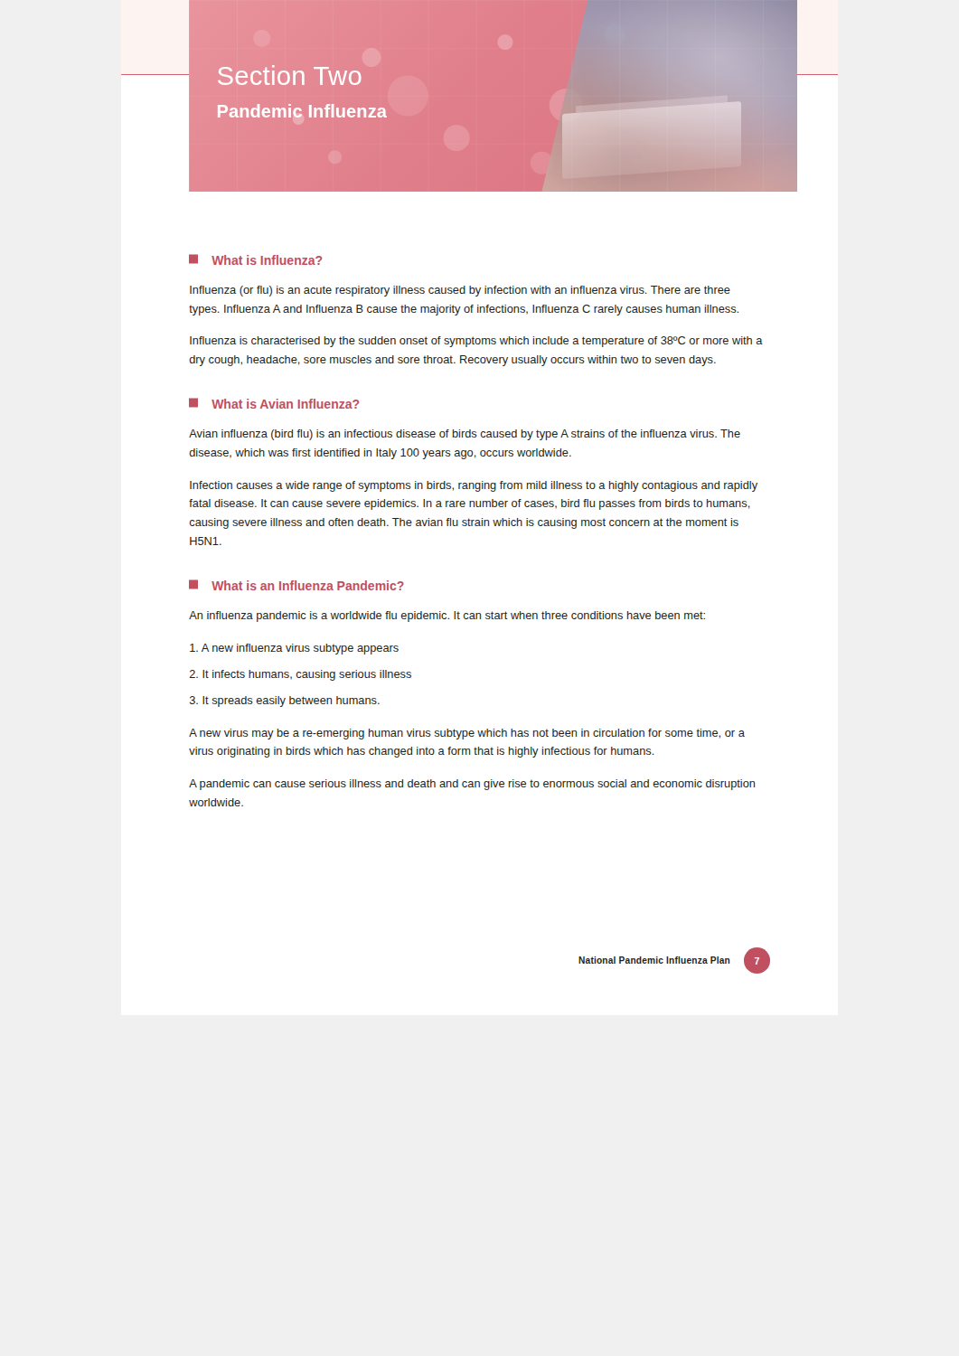Section Two
Pandemic Influenza
What is Influenza?
Influenza (or flu) is an acute respiratory illness caused by infection with an influenza virus. There are three types. Influenza A and Influenza B cause the majority of infections, Influenza C rarely causes human illness.
Influenza is characterised by the sudden onset of symptoms which include a temperature of 38ºC or more with a dry cough, headache, sore muscles and sore throat. Recovery usually occurs within two to seven days.
What is Avian Influenza?
Avian influenza (bird flu) is an infectious disease of birds caused by type A strains of the influenza virus. The disease, which was first identified in Italy 100 years ago, occurs worldwide.
Infection causes a wide range of symptoms in birds, ranging from mild illness to a highly contagious and rapidly fatal disease. It can cause severe epidemics. In a rare number of cases, bird flu passes from birds to humans, causing severe illness and often death. The avian flu strain which is causing most concern at the moment is H5N1.
What is an Influenza Pandemic?
An influenza pandemic is a worldwide flu epidemic. It can start when three conditions have been met:
A new influenza virus subtype appears
It infects humans, causing serious illness
It spreads easily between humans.
A new virus may be a re-emerging human virus subtype which has not been in circulation for some time, or a virus originating in birds which has changed into a form that is highly infectious for humans.
A pandemic can cause serious illness and death and can give rise to enormous social and economic disruption worldwide.
National Pandemic Influenza Plan 7